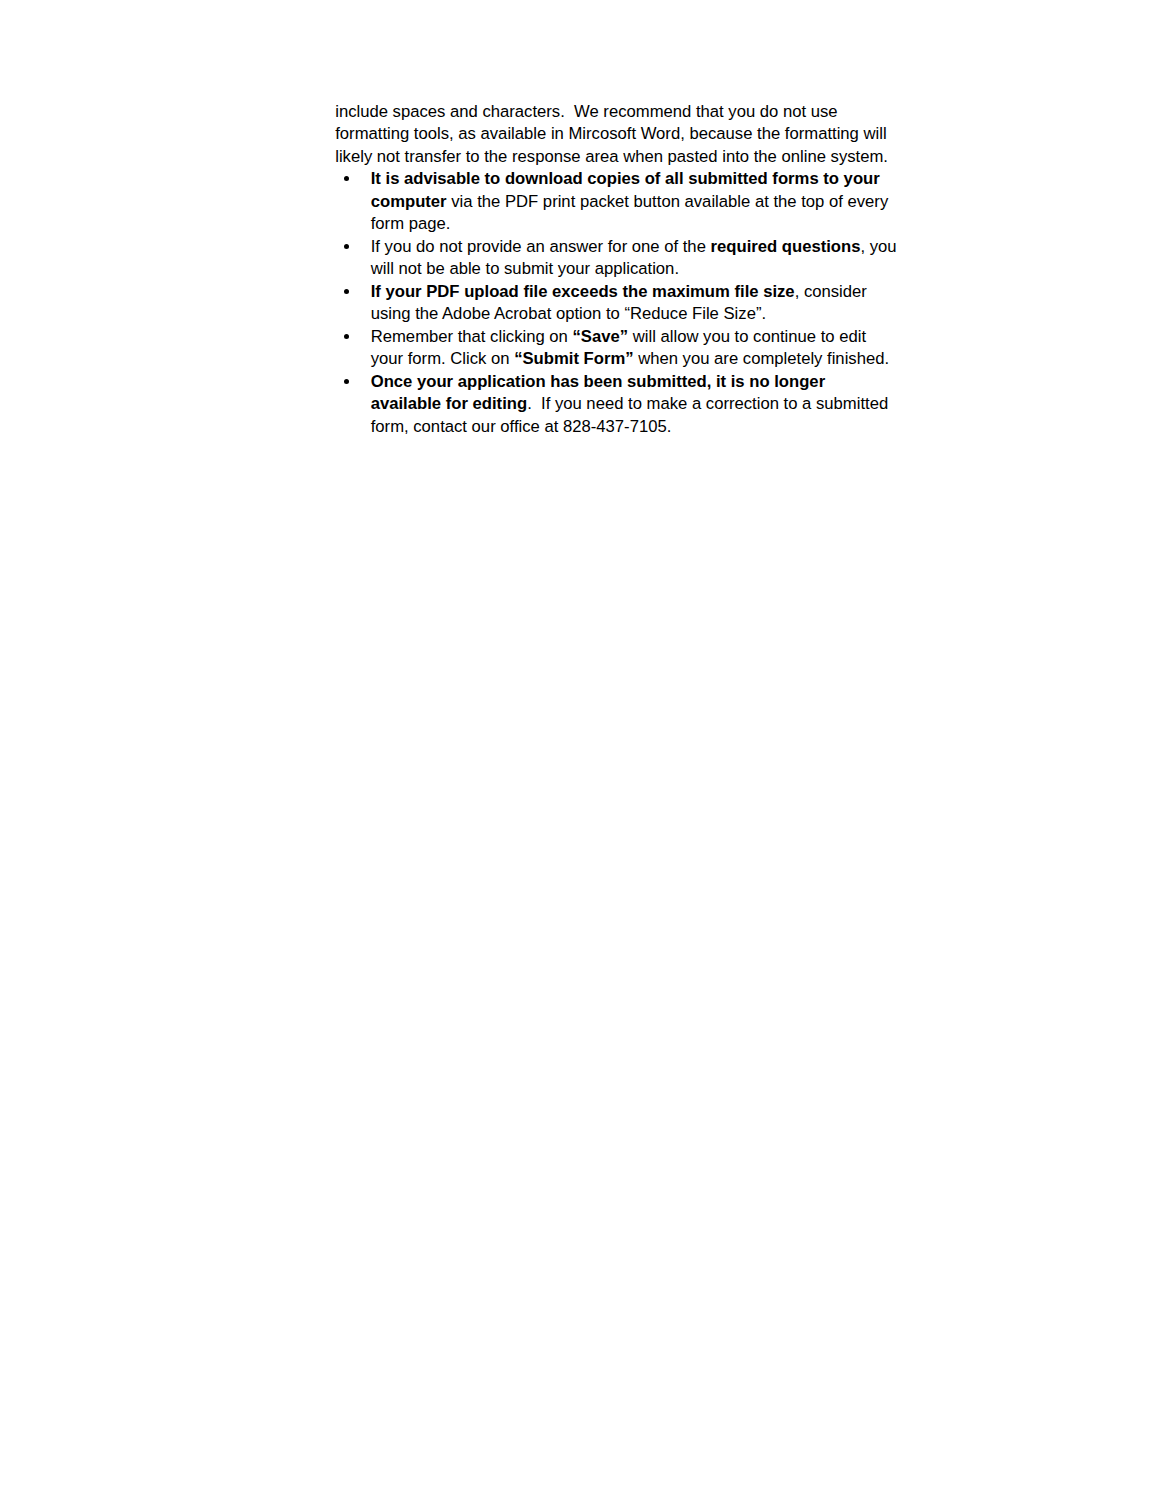include spaces and characters. We recommend that you do not use formatting tools, as available in Mircosoft Word, because the formatting will likely not transfer to the response area when pasted into the online system.
It is advisable to download copies of all submitted forms to your computer via the PDF print packet button available at the top of every form page.
If you do not provide an answer for one of the required questions, you will not be able to submit your application.
If your PDF upload file exceeds the maximum file size, consider using the Adobe Acrobat option to “Reduce File Size”.
Remember that clicking on “Save” will allow you to continue to edit your form. Click on “Submit Form” when you are completely finished.
Once your application has been submitted, it is no longer available for editing. If you need to make a correction to a submitted form, contact our office at 828-437-7105.